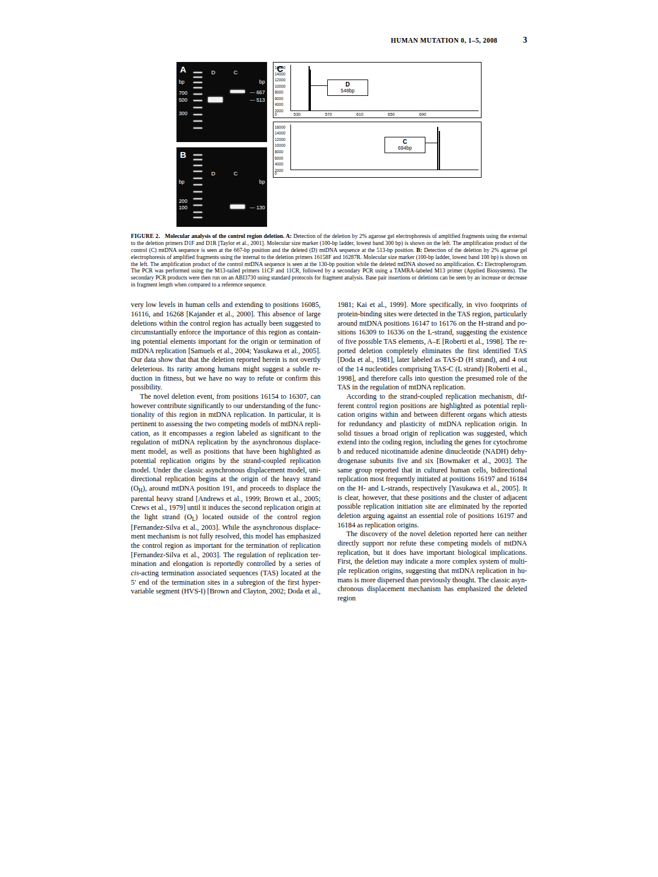HUMAN MUTATION 0, 1–5, 2008 3
A
bp
bp
D
C
700
500
300
— 667
— 513
B
bp
bp
D
C
200
100
— 130
C
16000
14000
12000
10000
8000
6000
4000
2000
0
530
570
610
650
690
D
548bp
16000
14000
12000
10000
8000
6000
4000
2000
0
C
694bp
FIGURE 2. Molecular analysis of the control region deletion. A: Detection of the deletion by 2% agarose gel electrophoresis of amplified fragments using the external to the deletion primers D1F and D1R [Taylor et al., 2001]. Molecular size marker (100-bp ladder, lowest band 300 bp) is shown on the left. The amplification product of the control (C) mtDNA sequence is seen at the 667-bp position and the deleted (D) mtDNA sequence at the 513-bp position. B: Detection of the deletion by 2% agarose gel electrophoresis of amplified fragments using the internal to the deletion primers 16158F and 16287R. Molecular size marker (100-bp ladder, lowest band 100 bp) is shown on the left. The amplification product of the control mtDNA sequence is seen at the 130-bp position while the deleted mtDNA showed no amplification. C: Electropherogram. The PCR was performed using the M13-tailed primers 11CF and 11CR, followed by a secondary PCR using a TAMRA-labeled M13 primer (Applied Biosystems). The secondary PCR products were then run on an ABI3730 using standard protocols for fragment analysis. Base pair insertions or deletions can be seen by an increase or decrease in fragment length when compared to a reference sequence.
very low levels in human cells and extending to positions 16085, 16116, and 16268 [Kajander et al., 2000]. This absence of large deletions within the control region has actually been suggested to circumstantially enforce the importance of this region as containing potential elements important for the origin or termination of mtDNA replication [Samuels et al., 2004; Yasukawa et al., 2005]. Our data show that that the deletion reported herein is not overtly deleterious. Its rarity among humans might suggest a subtle reduction in fitness, but we have no way to refute or confirm this possibility.
The novel deletion event, from positions 16154 to 16307, can however contribute significantly to our understanding of the functionality of this region in mtDNA replication. In particular, it is pertinent to assessing the two competing models of mtDNA replication, as it encompasses a region labeled as significant to the regulation of mtDNA replication by the asynchronous displacement model, as well as positions that have been highlighted as potential replication origins by the strand-coupled replication model. Under the classic asynchronous displacement model, unidirectional replication begins at the origin of the heavy strand (OH), around mtDNA position 191, and proceeds to displace the parental heavy strand [Andrews et al., 1999; Brown et al., 2005; Crews et al., 1979] until it induces the second replication origin at the light strand (OL) located outside of the control region [Fernandez-Silva et al., 2003]. While the asynchronous displacement mechanism is not fully resolved, this model has emphasized the control region as important for the termination of replication [Fernandez-Silva et al., 2003]. The regulation of replication termination and elongation is reportedly controlled by a series of cis-acting termination associated sequences (TAS) located at the 5′ end of the termination sites in a subregion of the first hypervariable segment (HVS-I) [Brown and Clayton, 2002; Doda et al., 1981; Kai et al., 1999]. More specifically, in vivo footprints of protein-binding sites were detected in the TAS region, particularly around mtDNA positions 16147 to 16176 on the H-strand and positions 16309 to 16336 on the L-strand, suggesting the existence of five possible TAS elements, A–E [Roberti et al., 1998]. The reported deletion completely eliminates the first identified TAS [Doda et al., 1981], later labeled as TAS-D (H strand), and 4 out of the 14 nucleotides comprising TAS-C (L strand) [Roberti et al., 1998], and therefore calls into question the presumed role of the TAS in the regulation of mtDNA replication.
According to the strand-coupled replication mechanism, different control region positions are highlighted as potential replication origins within and between different organs which attests for redundancy and plasticity of mtDNA replication origin. In solid tissues a broad origin of replication was suggested, which extend into the coding region, including the genes for cytochrome b and reduced nicotinamide adenine dinucleotide (NADH) dehydrogenase subunits five and six [Bowmaker et al., 2003]. The same group reported that in cultured human cells, bidirectional replication most frequently initiated at positions 16197 and 16184 on the H- and L-strands, respectively [Yasukawa et al., 2005]. It is clear, however, that these positions and the cluster of adjacent possible replication initiation site are eliminated by the reported deletion arguing against an essential role of positions 16197 and 16184 as replication origins.
The discovery of the novel deletion reported here can neither directly support nor refute these competing models of mtDNA replication, but it does have important biological implications. First, the deletion may indicate a more complex system of multiple replication origins, suggesting that mtDNA replication in humans is more dispersed than previously thought. The classic asynchronous displacement mechanism has emphasized the deleted region